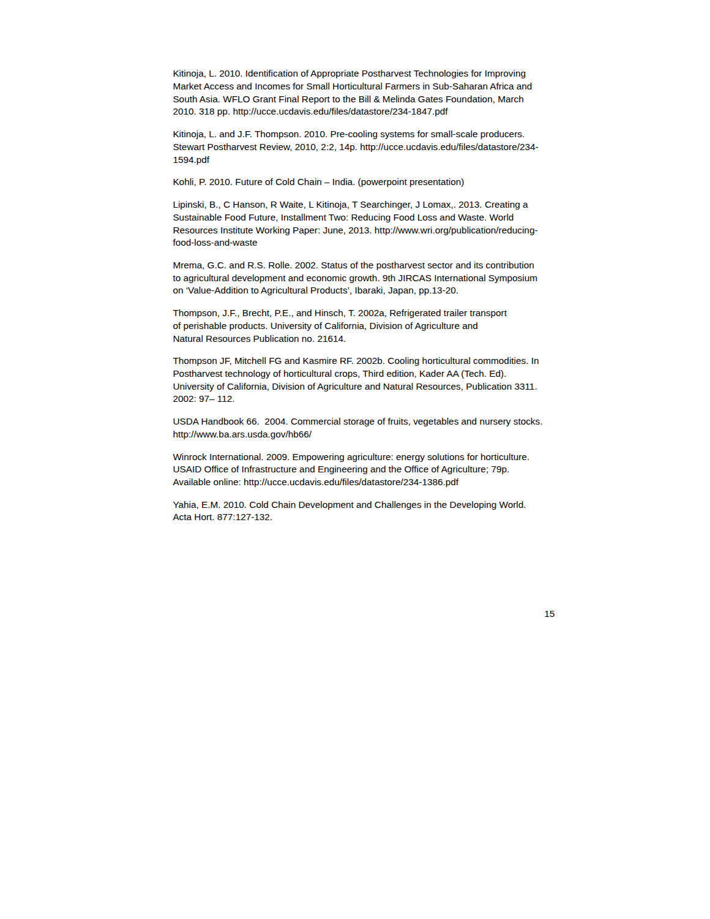Kitinoja, L. 2010. Identification of Appropriate Postharvest Technologies for Improving Market Access and Incomes for Small Horticultural Farmers in Sub-Saharan Africa and South Asia. WFLO Grant Final Report to the Bill & Melinda Gates Foundation, March 2010. 318 pp. http://ucce.ucdavis.edu/files/datastore/234-1847.pdf
Kitinoja, L. and J.F. Thompson. 2010. Pre-cooling systems for small-scale producers. Stewart Postharvest Review, 2010, 2:2, 14p. http://ucce.ucdavis.edu/files/datastore/234-1594.pdf
Kohli, P. 2010. Future of Cold Chain – India. (powerpoint presentation)
Lipinski, B., C Hanson, R Waite, L Kitinoja, T Searchinger, J Lomax,. 2013. Creating a Sustainable Food Future, Installment Two: Reducing Food Loss and Waste. World Resources Institute Working Paper: June, 2013. http://www.wri.org/publication/reducing-food-loss-and-waste
Mrema, G.C. and R.S. Rolle. 2002. Status of the postharvest sector and its contribution to agricultural development and economic growth. 9th JIRCAS International Symposium on ‘Value-Addition to Agricultural Products’, Ibaraki, Japan, pp.13-20.
Thompson, J.F., Brecht, P.E., and Hinsch, T. 2002a, Refrigerated trailer transport
of perishable products. University of California, Division of Agriculture and
Natural Resources Publication no. 21614.
Thompson JF, Mitchell FG and Kasmire RF. 2002b. Cooling horticultural commodities. In Postharvest technology of horticultural crops, Third edition, Kader AA (Tech. Ed). University of California, Division of Agriculture and Natural Resources, Publication 3311. 2002: 97– 112.
USDA Handbook 66. 2004. Commercial storage of fruits, vegetables and nursery stocks. http://www.ba.ars.usda.gov/hb66/
Winrock International. 2009. Empowering agriculture: energy solutions for horticulture. USAID Office of Infrastructure and Engineering and the Office of Agriculture; 79p. Available online: http://ucce.ucdavis.edu/files/datastore/234-1386.pdf
Yahia, E.M. 2010. Cold Chain Development and Challenges in the Developing World. Acta Hort. 877:127-132.
15